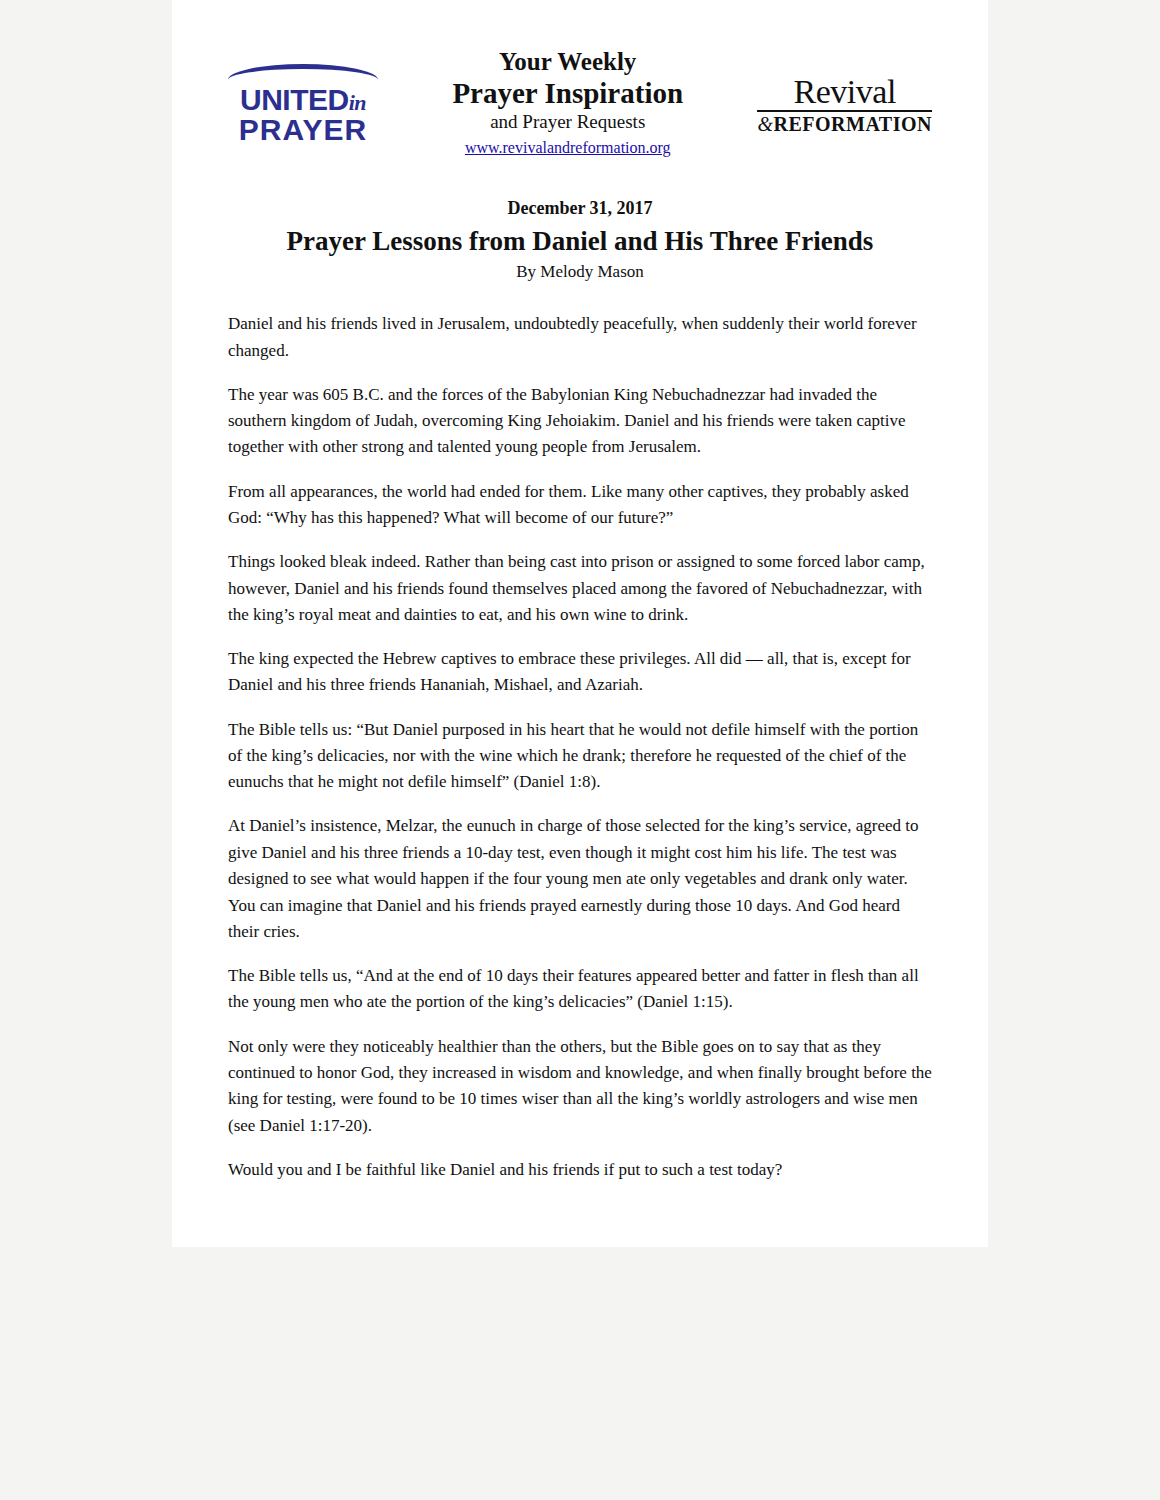UNITEDin PRAYER
Your Weekly
Prayer Inspiration
and Prayer Requests
www.revivalandreformation.org
Revival &REFORMATION
December 31, 2017
Prayer Lessons from Daniel and His Three Friends
By Melody Mason
Daniel and his friends lived in Jerusalem, undoubtedly peacefully, when suddenly their world forever changed.
The year was 605 B.C. and the forces of the Babylonian King Nebuchadnezzar had invaded the southern kingdom of Judah, overcoming King Jehoiakim. Daniel and his friends were taken captive together with other strong and talented young people from Jerusalem.
From all appearances, the world had ended for them. Like many other captives, they probably asked God: “Why has this happened? What will become of our future?”
Things looked bleak indeed. Rather than being cast into prison or assigned to some forced labor camp, however, Daniel and his friends found themselves placed among the favored of Nebuchadnezzar, with the king’s royal meat and dainties to eat, and his own wine to drink.
The king expected the Hebrew captives to embrace these privileges. All did — all, that is, except for Daniel and his three friends Hananiah, Mishael, and Azariah.
The Bible tells us: “But Daniel purposed in his heart that he would not defile himself with the portion of the king’s delicacies, nor with the wine which he drank; therefore he requested of the chief of the eunuchs that he might not defile himself” (Daniel 1:8).
At Daniel’s insistence, Melzar, the eunuch in charge of those selected for the king’s service, agreed to give Daniel and his three friends a 10-day test, even though it might cost him his life. The test was designed to see what would happen if the four young men ate only vegetables and drank only water. You can imagine that Daniel and his friends prayed earnestly during those 10 days. And God heard their cries.
The Bible tells us, “And at the end of 10 days their features appeared better and fatter in flesh than all the young men who ate the portion of the king’s delicacies” (Daniel 1:15).
Not only were they noticeably healthier than the others, but the Bible goes on to say that as they continued to honor God, they increased in wisdom and knowledge, and when finally brought before the king for testing, were found to be 10 times wiser than all the king’s worldly astrologers and wise men (see Daniel 1:17-20).
Would you and I be faithful like Daniel and his friends if put to such a test today?